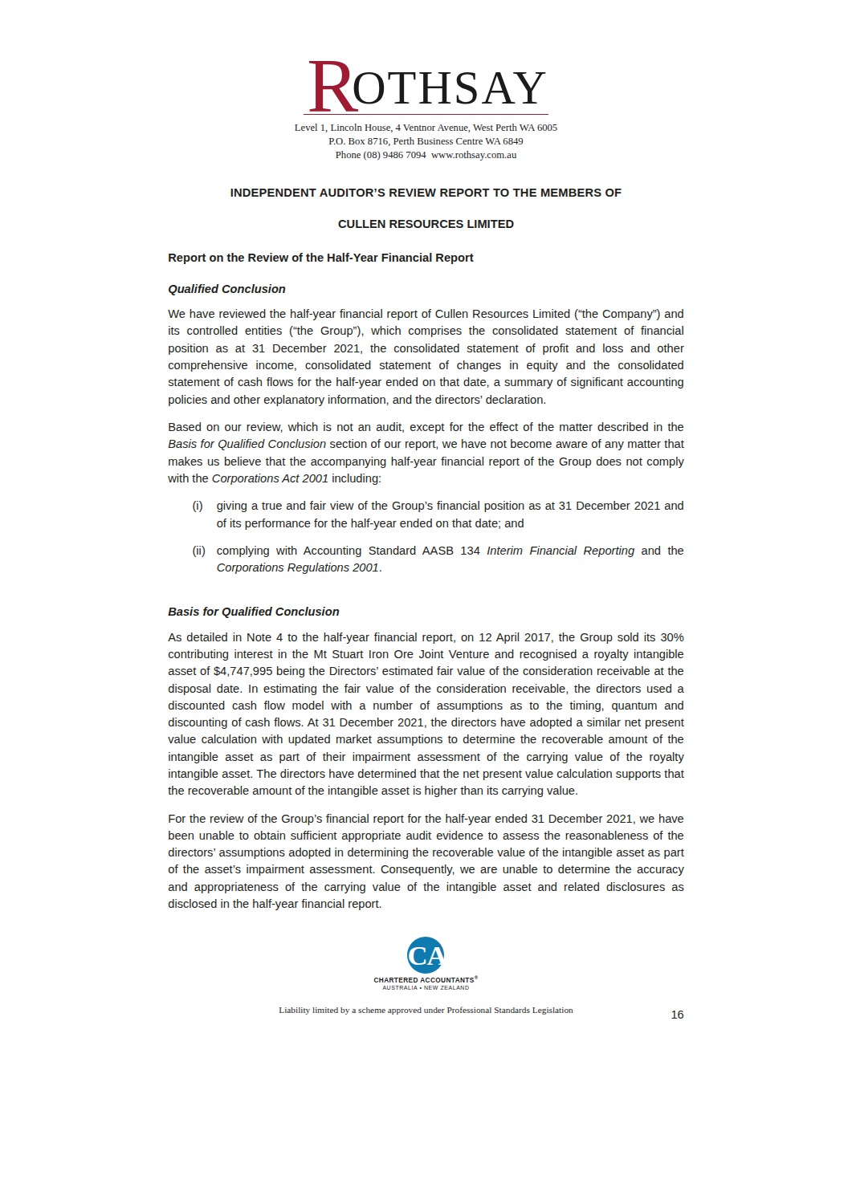ROTHSAY
Level 1, Lincoln House, 4 Ventnor Avenue, West Perth WA 6005
P.O. Box 8716, Perth Business Centre WA 6849
Phone (08) 9486 7094 www.rothsay.com.au
INDEPENDENT AUDITOR’S REVIEW REPORT TO THE MEMBERS OF
CULLEN RESOURCES LIMITED
Report on the Review of the Half-Year Financial Report
Qualified Conclusion
We have reviewed the half-year financial report of Cullen Resources Limited (“the Company”) and its controlled entities (“the Group”), which comprises the consolidated statement of financial position as at 31 December 2021, the consolidated statement of profit and loss and other comprehensive income, consolidated statement of changes in equity and the consolidated statement of cash flows for the half-year ended on that date, a summary of significant accounting policies and other explanatory information, and the directors’ declaration.
Based on our review, which is not an audit, except for the effect of the matter described in the Basis for Qualified Conclusion section of our report, we have not become aware of any matter that makes us believe that the accompanying half-year financial report of the Group does not comply with the Corporations Act 2001 including:
giving a true and fair view of the Group’s financial position as at 31 December 2021 and of its performance for the half-year ended on that date; and
complying with Accounting Standard AASB 134 Interim Financial Reporting and the Corporations Regulations 2001.
Basis for Qualified Conclusion
As detailed in Note 4 to the half-year financial report, on 12 April 2017, the Group sold its 30% contributing interest in the Mt Stuart Iron Ore Joint Venture and recognised a royalty intangible asset of $4,747,995 being the Directors’ estimated fair value of the consideration receivable at the disposal date. In estimating the fair value of the consideration receivable, the directors used a discounted cash flow model with a number of assumptions as to the timing, quantum and discounting of cash flows. At 31 December 2021, the directors have adopted a similar net present value calculation with updated market assumptions to determine the recoverable amount of the intangible asset as part of their impairment assessment of the carrying value of the royalty intangible asset. The directors have determined that the net present value calculation supports that the recoverable amount of the intangible asset is higher than its carrying value.
For the review of the Group’s financial report for the half-year ended 31 December 2021, we have been unable to obtain sufficient appropriate audit evidence to assess the reasonableness of the directors’ assumptions adopted in determining the recoverable value of the intangible asset as part of the asset’s impairment assessment. Consequently, we are unable to determine the accuracy and appropriateness of the carrying value of the intangible asset and related disclosures as disclosed in the half-year financial report.
CA
CHARTERED ACCOUNTANTS®
AUSTRALIA • NEW ZEALAND
Liability limited by a scheme approved under Professional Standards Legislation
16